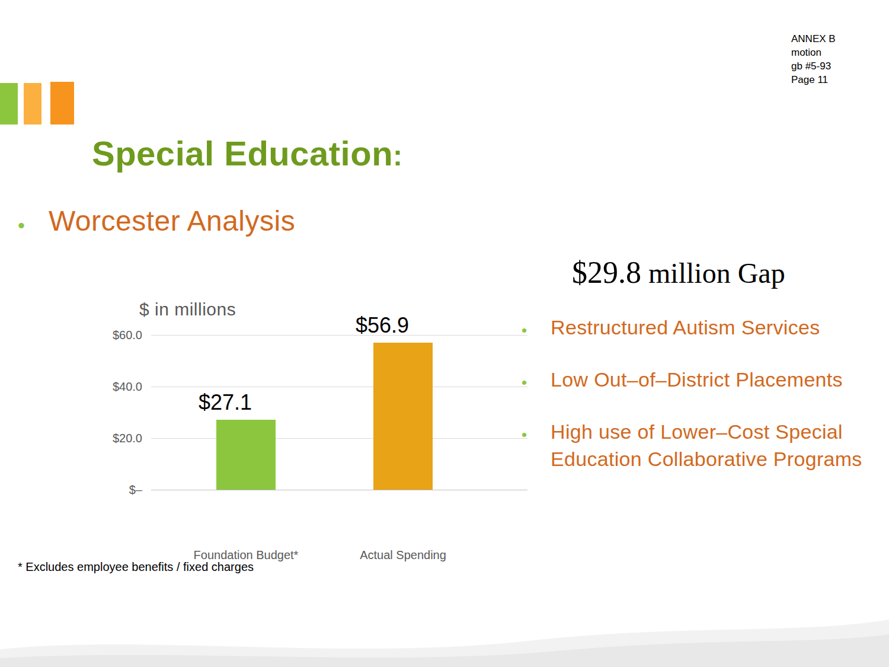ANNEX B
motion
gb #5-93
Page 11
Special Education:
• Worcester Analysis
$ in millions
$60.0
$40.0
$20.0
$–
$27.1
$56.9
Foundation Budget*
Actual Spending
* Excludes employee benefits / fixed charges
$29.8 million Gap
• Restructured Autism Services
• Low Out–of–District Placements
• High use of Lower–Cost Special Education Collaborative Programs